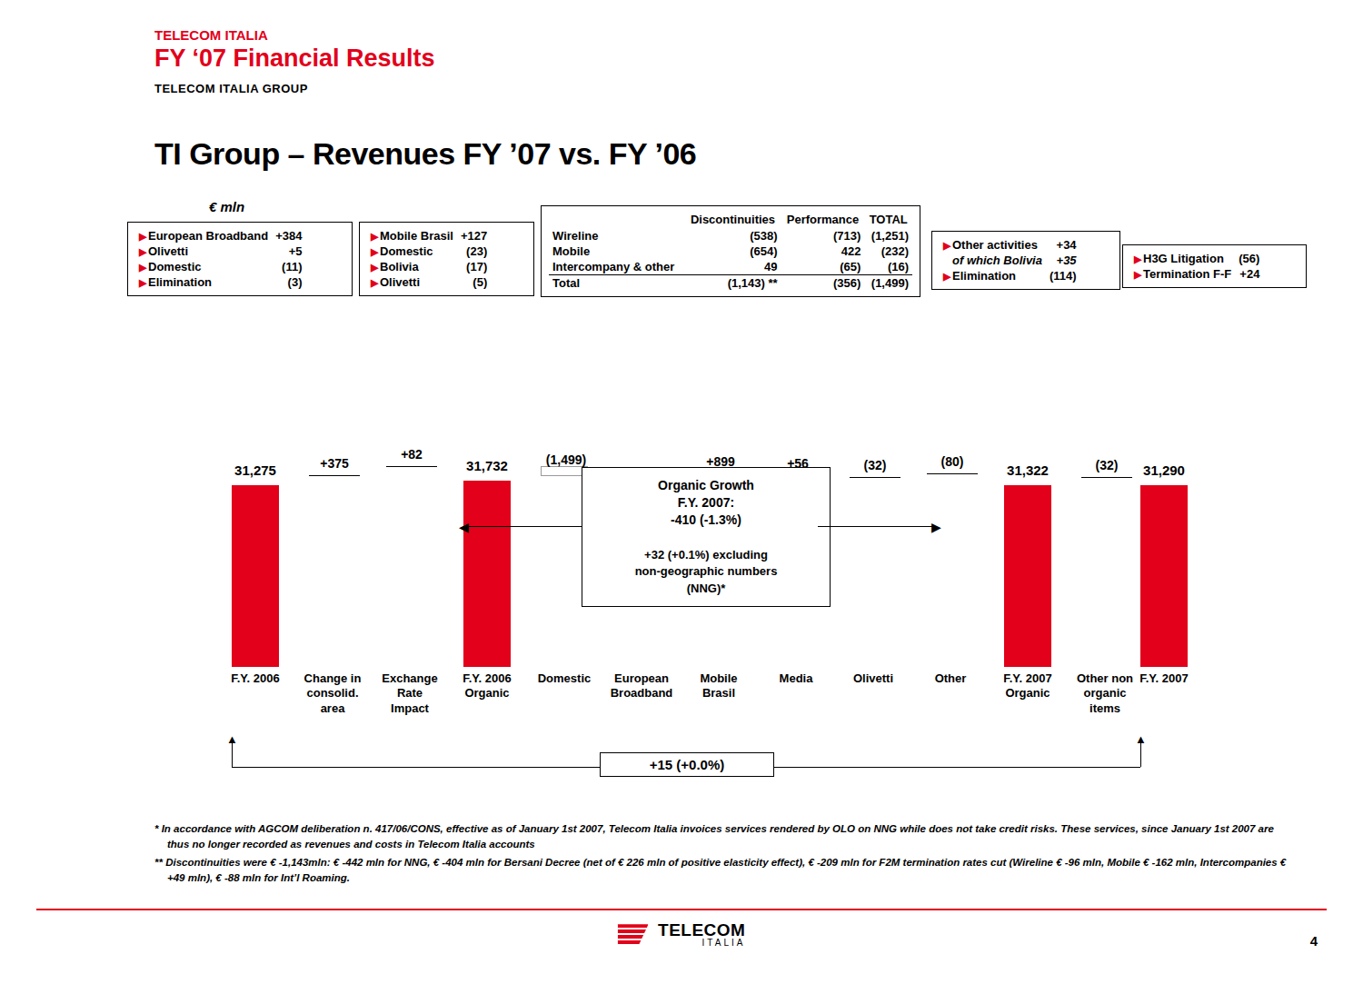TELECOM ITALIA
FY ‘07 Financial Results
TELECOM ITALIA GROUP
TI Group – Revenues FY ’07 vs. FY ’06
€ mln
| ▶ European Broadband | +384 |
| ▶ Olivetti | +5 |
| ▶ Domestic | (11) |
| ▶ Elimination | (3) |
| ▶ Mobile Brasil | +127 |
| ▶ Domestic | (23) |
| ▶ Bolivia | (17) |
| ▶ Olivetti | (5) |
| | Discontinuities | Performance | TOTAL |
| Wireline | (538) | (713) | (1,251) |
| Mobile | (654) | 422 | (232) |
| Intercompany & other | 49 | (65) | (16) |
| Total | (1,143) ** | (356) | (1,499) |
| ▶ Other activities | +34 |
| of which Bolivia | +35 |
| ▶ Elimination | (114) |
| ▶ H3G Litigation | (56) |
| ▶ Termination F-F | +24 |
31,275
+375
+82
31,732
(1,499)
+246
+899
+56
(32)
(80)
31,322
(32)
31,290
Organic Growth
F.Y. 2007:
-410 (-1.3%)
+32 (+0.1%) excluding
non-geographic numbers
(NNG)*
◀
▶
F.Y. 2006
Change in
consolid.
area
Exchange
Rate
Impact
F.Y. 2006
Organic
Domestic
European
Broadband
Mobile
Brasil
Media
Olivetti
Other
F.Y. 2007
Organic
Other non
organic
items
F.Y. 2007
▲
▲
+15 (+0.0%)
* In accordance with AGCOM deliberation n. 417/06/CONS, effective as of January 1st 2007, Telecom Italia invoices services rendered by OLO on NNG while does not take credit risks. These services, since January 1st 2007 are thus no longer recorded as revenues and costs in Telecom Italia accounts
** Discontinuities were € -1,143mln: € -442 mln for NNG, € -404 mln for Bersani Decree (net of € 226 mln of positive elasticity effect), € -209 mln for F2M termination rates cut (Wireline € -96 mln, Mobile € -162 mln, Intercompanies € +49 mln), € -88 mln for Int’l Roaming.
TELECOM
ITALIA
4